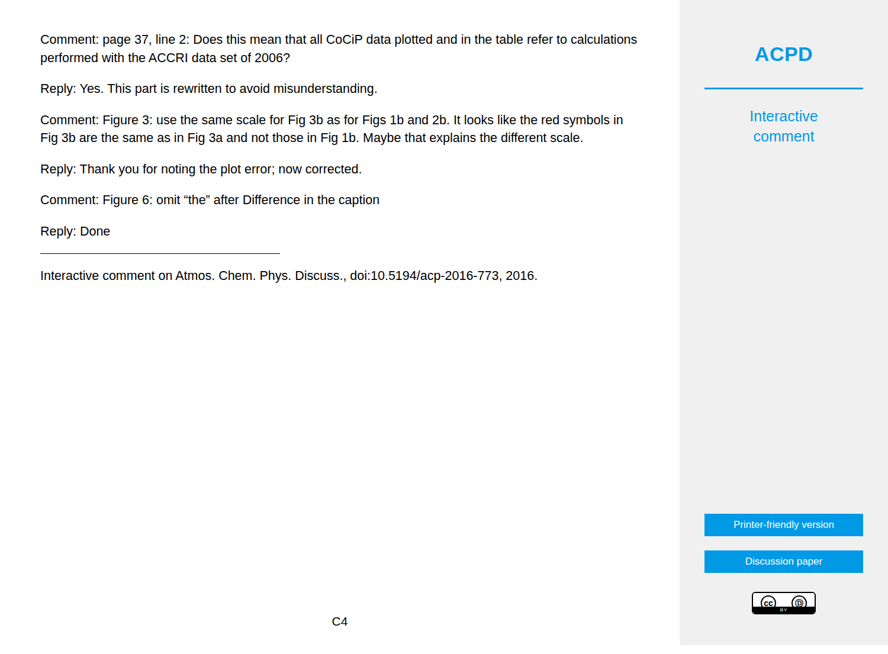ACPD
Interactive
comment
Printer-friendly version Discussion paper
cc
Ⓓ
BY
Comment: page 37, line 2: Does this mean that all CoCiP data plotted and in the table refer to calculations performed with the ACCRI data set of 2006?
Reply: Yes. This part is rewritten to avoid misunderstanding.
Comment: Figure 3: use the same scale for Fig 3b as for Figs 1b and 2b. It looks like the red symbols in Fig 3b are the same as in Fig 3a and not those in Fig 1b. Maybe that explains the different scale.
Reply: Thank you for noting the plot error; now corrected.
Comment: Figure 6: omit “the” after Difference in the caption
Reply: Done
Interactive comment on Atmos. Chem. Phys. Discuss., doi:10.5194/acp-2016-773, 2016.
C4